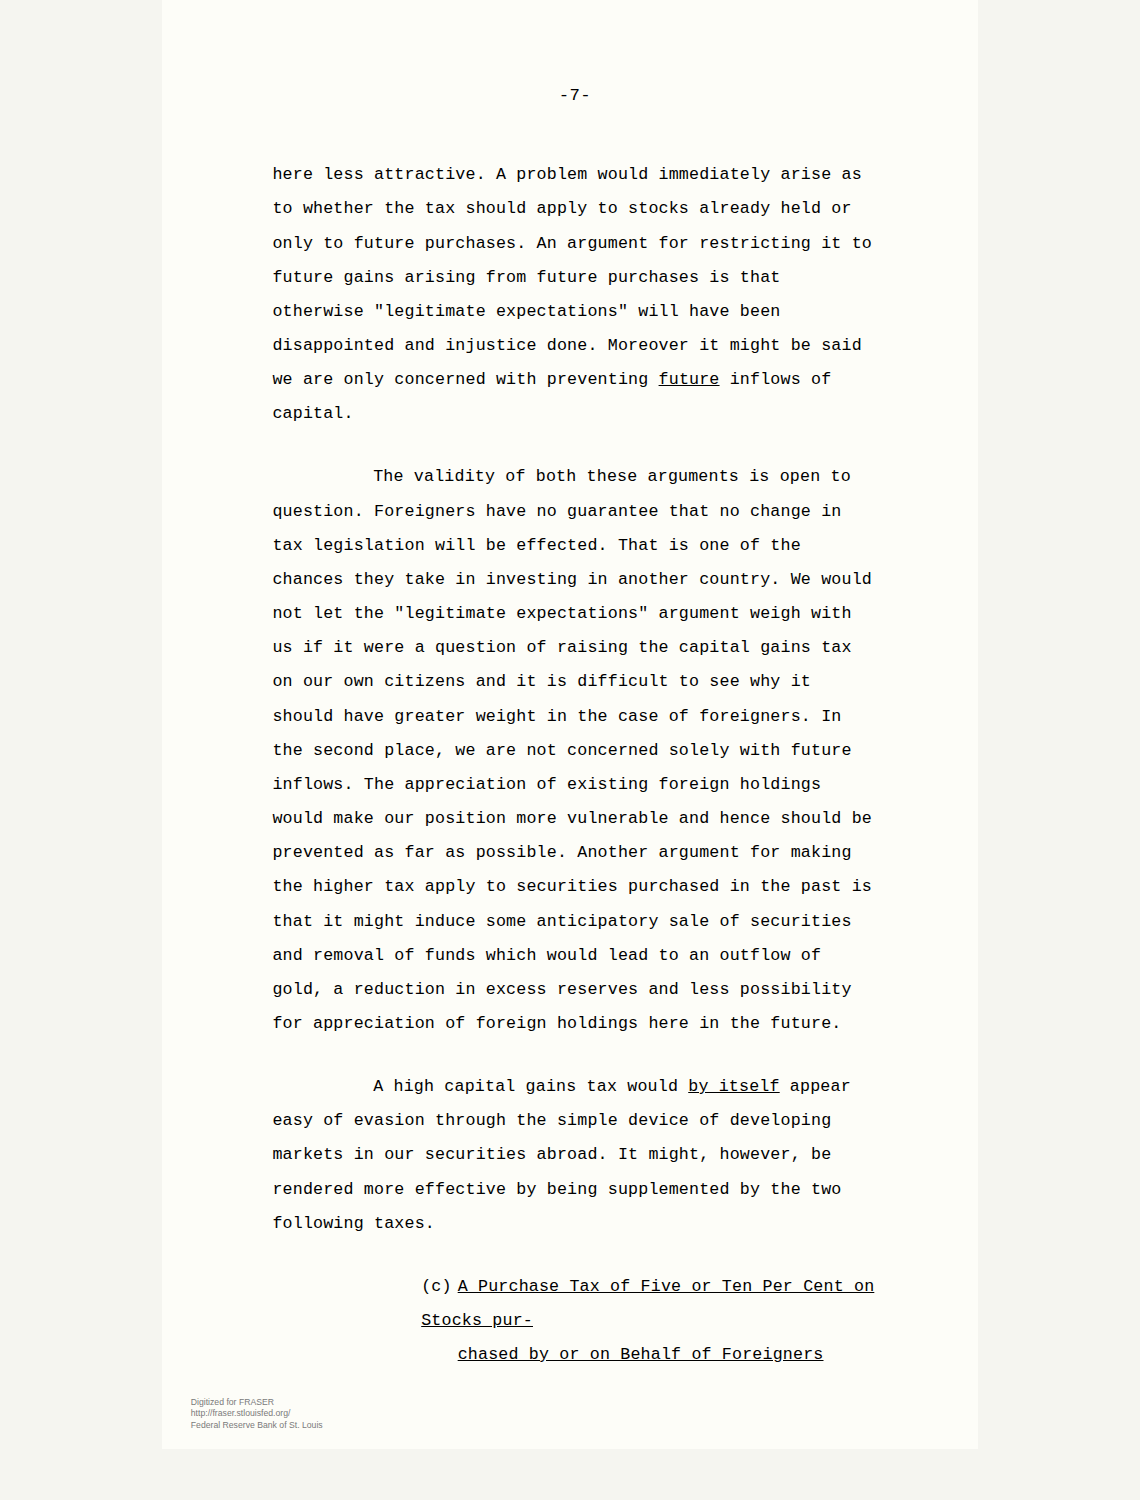-7-
here less attractive. A problem would immediately arise as to whether the tax should apply to stocks already held or only to future purchases. An argument for restricting it to future gains arising from future purchases is that otherwise "legitimate expectations" will have been disappointed and injustice done. Moreover it might be said we are only concerned with preventing future inflows of capital.
The validity of both these arguments is open to question. Foreigners have no guarantee that no change in tax legislation will be effected. That is one of the chances they take in investing in another country. We would not let the "legitimate expectations" argument weigh with us if it were a question of raising the capital gains tax on our own citizens and it is difficult to see why it should have greater weight in the case of foreigners. In the second place, we are not concerned solely with future inflows. The appreciation of existing foreign holdings would make our position more vulnerable and hence should be prevented as far as possible. Another argument for making the higher tax apply to securities purchased in the past is that it might induce some anticipatory sale of securities and removal of funds which would lead to an outflow of gold, a reduction in excess reserves and less possibility for appreciation of foreign holdings here in the future.
A high capital gains tax would by itself appear easy of evasion through the simple device of developing markets in our securities abroad. It might, however, be rendered more effective by being supplemented by the two following taxes.
(c) A Purchase Tax of Five or Ten Per Cent on Stocks pur- chased by or on Behalf of Foreigners
Digitized for FRASER
http://fraser.stlouisfed.org/
Federal Reserve Bank of St. Louis